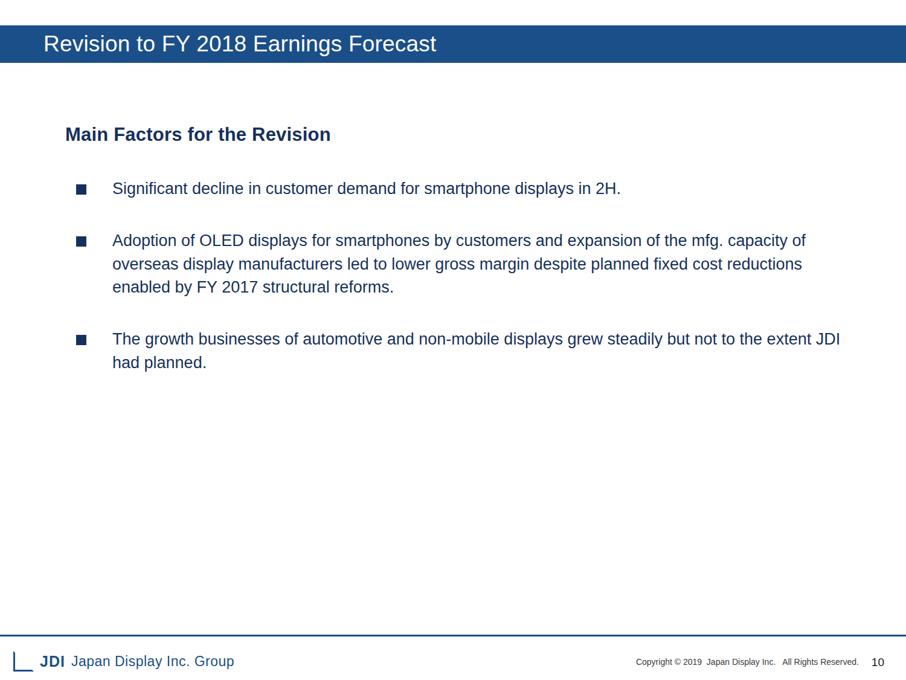Revision to FY 2018 Earnings Forecast
Main Factors for the Revision
Significant decline in customer demand for smartphone displays in 2H.
Adoption of OLED displays for smartphones by customers and expansion of the mfg. capacity of overseas display manufacturers led to lower gross margin despite planned fixed cost reductions enabled by FY 2017 structural reforms.
The growth businesses of automotive and non-mobile displays grew steadily but not to the extent JDI had planned.
JDI Japan Display Inc. Group
Copyright © 2019 Japan Display Inc. All Rights Reserved.
10